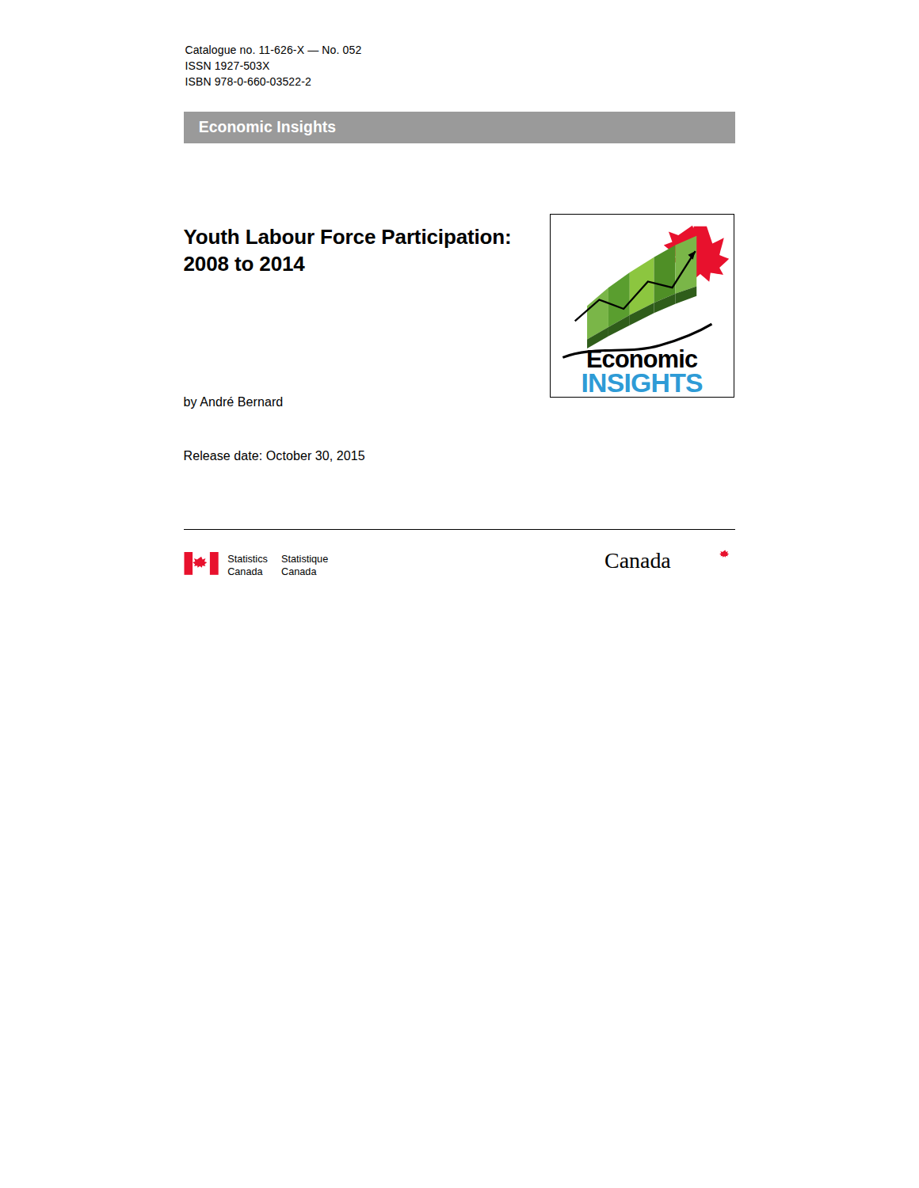Catalogue no. 11-626-X — No. 052
ISSN 1927-503X
ISBN 978-0-660-03522-2
Economic Insights
Economic INSIGHTS
Youth Labour Force Participation:
2008 to 2014
by André Bernard
Release date: October 30, 2015
Statistics
Canada Statistique
Canada
Canada